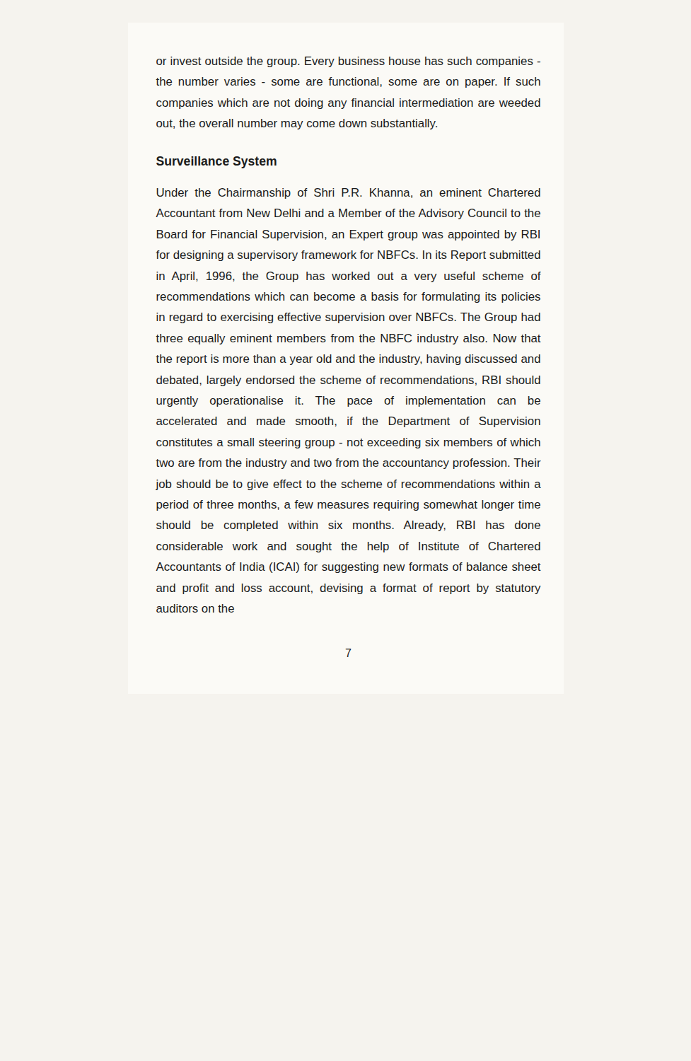or invest outside the group. Every business house has such companies - the number varies - some are functional, some are on paper. If such companies which are not doing any financial intermediation are weeded out, the overall number may come down substantially.
Surveillance System
Under the Chairmanship of Shri P.R. Khanna, an eminent Chartered Accountant from New Delhi and a Member of the Advisory Council to the Board for Financial Supervision, an Expert group was appointed by RBI for designing a supervisory framework for NBFCs. In its Report submitted in April, 1996, the Group has worked out a very useful scheme of recommendations which can become a basis for formulating its policies in regard to exercising effective supervision over NBFCs. The Group had three equally eminent members from the NBFC industry also. Now that the report is more than a year old and the industry, having discussed and debated, largely endorsed the scheme of recommendations, RBI should urgently operationalise it. The pace of implementation can be accelerated and made smooth, if the Department of Supervision constitutes a small steering group - not exceeding six members of which two are from the industry and two from the accountancy profession. Their job should be to give effect to the scheme of recommendations within a period of three months, a few measures requiring somewhat longer time should be completed within six months. Already, RBI has done considerable work and sought the help of Institute of Chartered Accountants of India (ICAI) for suggesting new formats of balance sheet and profit and loss account, devising a format of report by statutory auditors on the
7